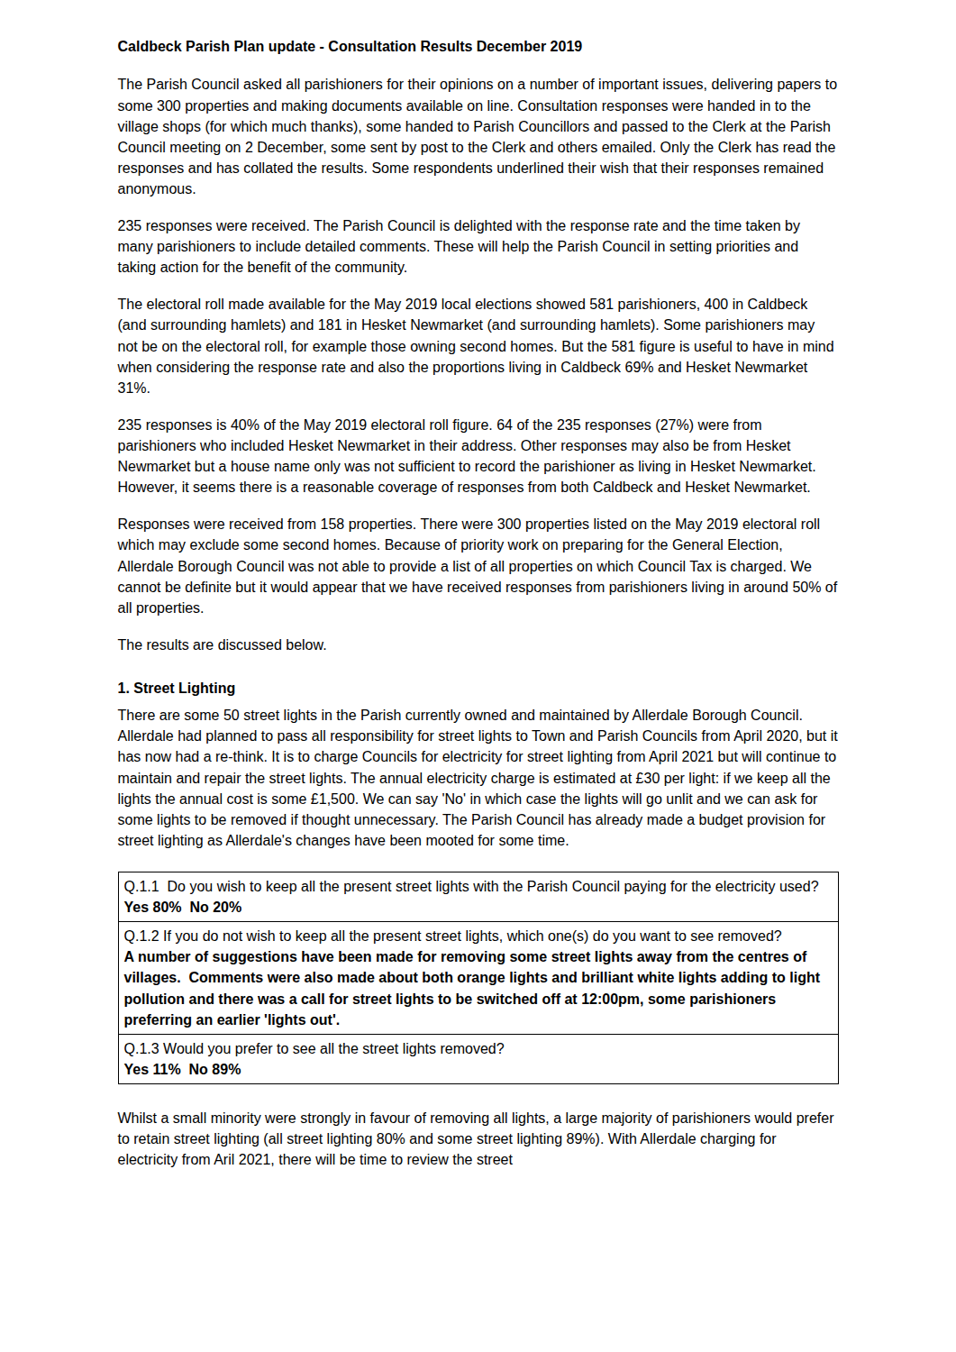Caldbeck Parish Plan update - Consultation Results December 2019
The Parish Council asked all parishioners for their opinions on a number of important issues, delivering papers to some 300 properties and making documents available on line. Consultation responses were handed in to the village shops (for which much thanks), some handed to Parish Councillors and passed to the Clerk at the Parish Council meeting on 2 December, some sent by post to the Clerk and others emailed. Only the Clerk has read the responses and has collated the results. Some respondents underlined their wish that their responses remained anonymous.
235 responses were received. The Parish Council is delighted with the response rate and the time taken by many parishioners to include detailed comments. These will help the Parish Council in setting priorities and taking action for the benefit of the community.
The electoral roll made available for the May 2019 local elections showed 581 parishioners, 400 in Caldbeck (and surrounding hamlets) and 181 in Hesket Newmarket (and surrounding hamlets). Some parishioners may not be on the electoral roll, for example those owning second homes. But the 581 figure is useful to have in mind when considering the response rate and also the proportions living in Caldbeck 69% and Hesket Newmarket 31%.
235 responses is 40% of the May 2019 electoral roll figure. 64 of the 235 responses (27%) were from parishioners who included Hesket Newmarket in their address. Other responses may also be from Hesket Newmarket but a house name only was not sufficient to record the parishioner as living in Hesket Newmarket. However, it seems there is a reasonable coverage of responses from both Caldbeck and Hesket Newmarket.
Responses were received from 158 properties. There were 300 properties listed on the May 2019 electoral roll which may exclude some second homes. Because of priority work on preparing for the General Election, Allerdale Borough Council was not able to provide a list of all properties on which Council Tax is charged. We cannot be definite but it would appear that we have received responses from parishioners living in around 50% of all properties.
The results are discussed below.
1. Street Lighting
There are some 50 street lights in the Parish currently owned and maintained by Allerdale Borough Council. Allerdale had planned to pass all responsibility for street lights to Town and Parish Councils from April 2020, but it has now had a re-think. It is to charge Councils for electricity for street lighting from April 2021 but will continue to maintain and repair the street lights. The annual electricity charge is estimated at £30 per light: if we keep all the lights the annual cost is some £1,500. We can say 'No' in which case the lights will go unlit and we can ask for some lights to be removed if thought unnecessary. The Parish Council has already made a budget provision for street lighting as Allerdale's changes have been mooted for some time.
| Q.1.1 Do you wish to keep all the present street lights with the Parish Council paying for the electricity used? Yes 80% No 20% |
| Q.1.2 If you do not wish to keep all the present street lights, which one(s) do you want to see removed? A number of suggestions have been made for removing some street lights away from the centres of villages. Comments were also made about both orange lights and brilliant white lights adding to light pollution and there was a call for street lights to be switched off at 12:00pm, some parishioners preferring an earlier 'lights out'. |
| Q.1.3 Would you prefer to see all the street lights removed? Yes 11% No 89% |
Whilst a small minority were strongly in favour of removing all lights, a large majority of parishioners would prefer to retain street lighting (all street lighting 80% and some street lighting 89%). With Allerdale charging for electricity from Aril 2021, there will be time to review the street